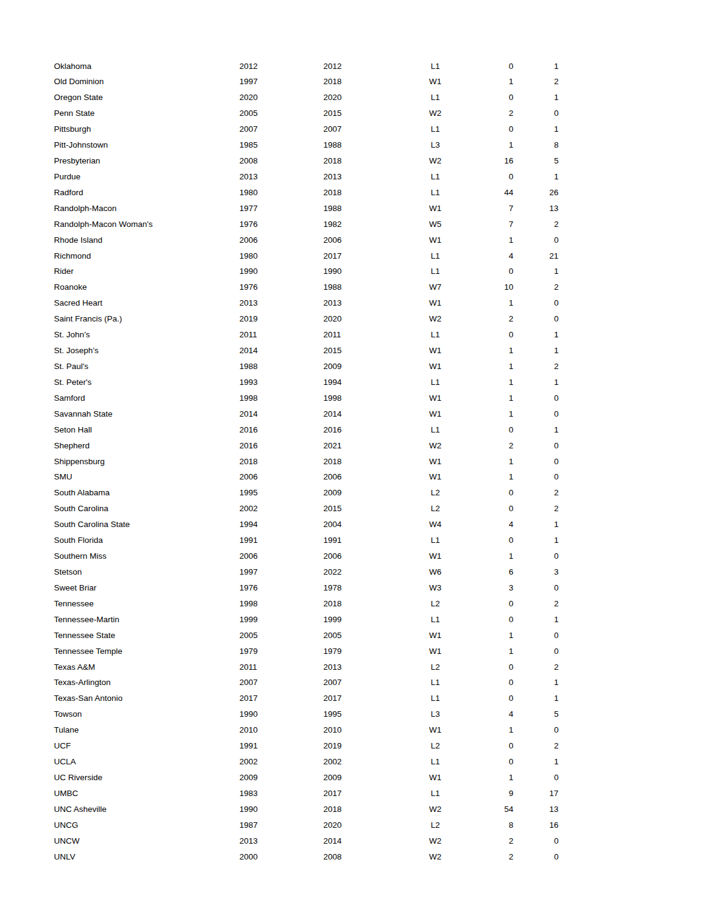| Oklahoma | 2012 | 2012 | L1 | 0 | 1 |
| Old Dominion | 1997 | 2018 | W1 | 1 | 2 |
| Oregon State | 2020 | 2020 | L1 | 0 | 1 |
| Penn State | 2005 | 2015 | W2 | 2 | 0 |
| Pittsburgh | 2007 | 2007 | L1 | 0 | 1 |
| Pitt-Johnstown | 1985 | 1988 | L3 | 1 | 8 |
| Presbyterian | 2008 | 2018 | W2 | 16 | 5 |
| Purdue | 2013 | 2013 | L1 | 0 | 1 |
| Radford | 1980 | 2018 | L1 | 44 | 26 |
| Randolph-Macon | 1977 | 1988 | W1 | 7 | 13 |
| Randolph-Macon Woman's | 1976 | 1982 | W5 | 7 | 2 |
| Rhode Island | 2006 | 2006 | W1 | 1 | 0 |
| Richmond | 1980 | 2017 | L1 | 4 | 21 |
| Rider | 1990 | 1990 | L1 | 0 | 1 |
| Roanoke | 1976 | 1988 | W7 | 10 | 2 |
| Sacred Heart | 2013 | 2013 | W1 | 1 | 0 |
| Saint Francis (Pa.) | 2019 | 2020 | W2 | 2 | 0 |
| St. John’s | 2011 | 2011 | L1 | 0 | 1 |
| St. Joseph’s | 2014 | 2015 | W1 | 1 | 1 |
| St. Paul's | 1988 | 2009 | W1 | 1 | 2 |
| St. Peter's | 1993 | 1994 | L1 | 1 | 1 |
| Samford | 1998 | 1998 | W1 | 1 | 0 |
| Savannah State | 2014 | 2014 | W1 | 1 | 0 |
| Seton Hall | 2016 | 2016 | L1 | 0 | 1 |
| Shepherd | 2016 | 2021 | W2 | 2 | 0 |
| Shippensburg | 2018 | 2018 | W1 | 1 | 0 |
| SMU | 2006 | 2006 | W1 | 1 | 0 |
| South Alabama | 1995 | 2009 | L2 | 0 | 2 |
| South Carolina | 2002 | 2015 | L2 | 0 | 2 |
| South Carolina State | 1994 | 2004 | W4 | 4 | 1 |
| South Florida | 1991 | 1991 | L1 | 0 | 1 |
| Southern Miss | 2006 | 2006 | W1 | 1 | 0 |
| Stetson | 1997 | 2022 | W6 | 6 | 3 |
| Sweet Briar | 1976 | 1978 | W3 | 3 | 0 |
| Tennessee | 1998 | 2018 | L2 | 0 | 2 |
| Tennessee-Martin | 1999 | 1999 | L1 | 0 | 1 |
| Tennessee State | 2005 | 2005 | W1 | 1 | 0 |
| Tennessee Temple | 1979 | 1979 | W1 | 1 | 0 |
| Texas A&M | 2011 | 2013 | L2 | 0 | 2 |
| Texas-Arlington | 2007 | 2007 | L1 | 0 | 1 |
| Texas-San Antonio | 2017 | 2017 | L1 | 0 | 1 |
| Towson | 1990 | 1995 | L3 | 4 | 5 |
| Tulane | 2010 | 2010 | W1 | 1 | 0 |
| UCF | 1991 | 2019 | L2 | 0 | 2 |
| UCLA | 2002 | 2002 | L1 | 0 | 1 |
| UC Riverside | 2009 | 2009 | W1 | 1 | 0 |
| UMBC | 1983 | 2017 | L1 | 9 | 17 |
| UNC Asheville | 1990 | 2018 | W2 | 54 | 13 |
| UNCG | 1987 | 2020 | L2 | 8 | 16 |
| UNCW | 2013 | 2014 | W2 | 2 | 0 |
| UNLV | 2000 | 2008 | W2 | 2 | 0 |